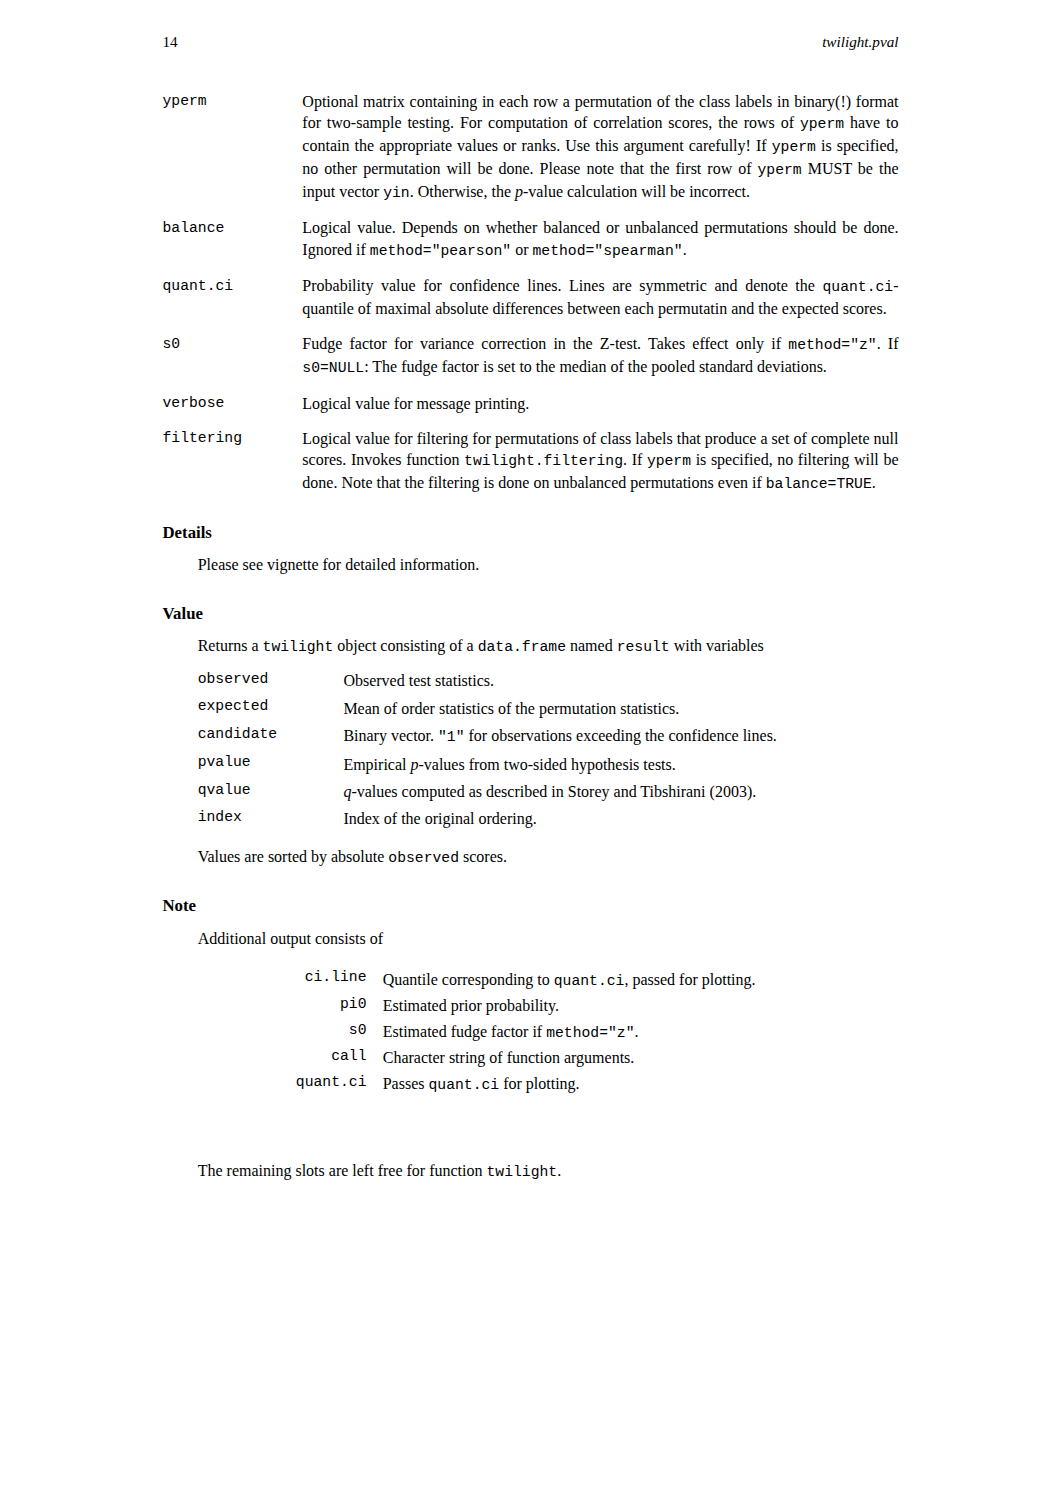14 twilight.pval
yperm
Optional matrix containing in each row a permutation of the class labels in binary(!) format for two-sample testing. For computation of correlation scores, the rows of yperm have to contain the appropriate values or ranks. Use this argument carefully! If yperm is specified, no other permutation will be done. Please note that the first row of yperm MUST be the input vector yin. Otherwise, the p-value calculation will be incorrect.
balance
Logical value. Depends on whether balanced or unbalanced permutations should be done. Ignored if method="pearson" or method="spearman".
quant.ci
Probability value for confidence lines. Lines are symmetric and denote the quant.ci-quantile of maximal absolute differences between each permutatin and the expected scores.
s0
Fudge factor for variance correction in the Z-test. Takes effect only if method="z". If s0=NULL: The fudge factor is set to the median of the pooled standard deviations.
verbose
Logical value for message printing.
filtering
Logical value for filtering for permutations of class labels that produce a set of complete null scores. Invokes function twilight.filtering. If yperm is specified, no filtering will be done. Note that the filtering is done on unbalanced permutations even if balance=TRUE.
Details
Please see vignette for detailed information.
Value
Returns a twilight object consisting of a data.frame named result with variables
| observed | Observed test statistics. |
| expected | Mean of order statistics of the permutation statistics. |
| candidate | Binary vector. "1" for observations exceeding the confidence lines. |
| pvalue | Empirical p -values from two-sided hypothesis tests. |
| qvalue | q -values computed as described in Storey and Tibshirani (2003). |
| index | Index of the original ordering. |
Values are sorted by absolute observed scores.
Note
Additional output consists of
| ci.line | Quantile corresponding to quant.ci , passed for plotting. |
| pi0 | Estimated prior probability. |
| s0 | Estimated fudge factor if method="z" . |
| call | Character string of function arguments. |
| quant.ci | Passes quant.ci for plotting. |
The remaining slots are left free for function twilight.